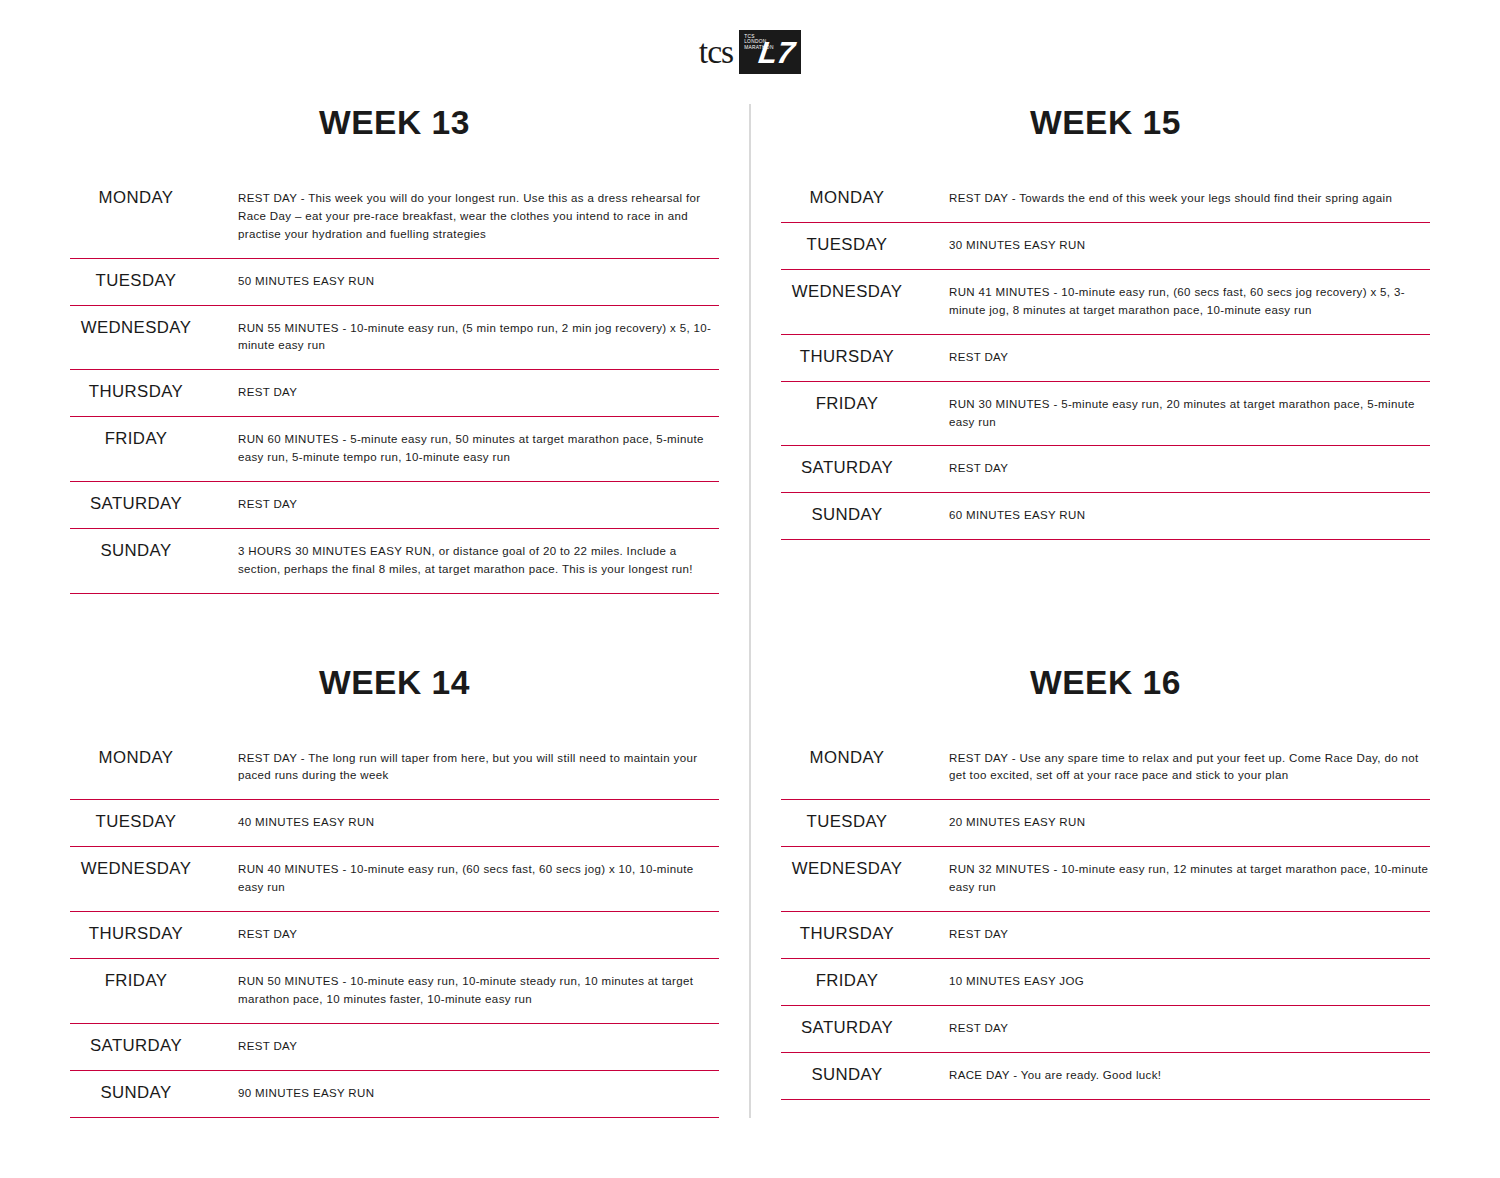tcs
TCS
LONDON
MARATHON L7
WEEK 13
| MONDAY | REST DAY - This week you will do your longest run. Use this as a dress rehearsal for Race Day – eat your pre-race breakfast, wear the clothes you intend to race in and practise your hydration and fuelling strategies |
| TUESDAY | 50 MINUTES EASY RUN |
| WEDNESDAY | RUN 55 MINUTES - 10-minute easy run, (5 min tempo run, 2 min jog recovery) x 5, 10-minute easy run |
| THURSDAY | REST DAY |
| FRIDAY | RUN 60 MINUTES - 5-minute easy run, 50 minutes at target marathon pace, 5-minute easy run, 5-minute tempo run, 10-minute easy run |
| SATURDAY | REST DAY |
| SUNDAY | 3 HOURS 30 MINUTES EASY RUN, or distance goal of 20 to 22 miles. Include a section, perhaps the final 8 miles, at target marathon pace. This is your longest run! |
WEEK 15
| MONDAY | REST DAY - Towards the end of this week your legs should find their spring again |
| TUESDAY | 30 MINUTES EASY RUN |
| WEDNESDAY | RUN 41 MINUTES - 10-minute easy run, (60 secs fast, 60 secs jog recovery) x 5, 3-minute jog, 8 minutes at target marathon pace, 10-minute easy run |
| THURSDAY | REST DAY |
| FRIDAY | RUN 30 MINUTES - 5-minute easy run, 20 minutes at target marathon pace, 5-minute easy run |
| SATURDAY | REST DAY |
| SUNDAY | 60 MINUTES EASY RUN |
WEEK 14
| MONDAY | REST DAY - The long run will taper from here, but you will still need to maintain your paced runs during the week |
| TUESDAY | 40 MINUTES EASY RUN |
| WEDNESDAY | RUN 40 MINUTES - 10-minute easy run, (60 secs fast, 60 secs jog) x 10, 10-minute easy run |
| THURSDAY | REST DAY |
| FRIDAY | RUN 50 MINUTES - 10-minute easy run, 10-minute steady run, 10 minutes at target marathon pace, 10 minutes faster, 10-minute easy run |
| SATURDAY | REST DAY |
| SUNDAY | 90 MINUTES EASY RUN |
WEEK 16
| MONDAY | REST DAY - Use any spare time to relax and put your feet up. Come Race Day, do not get too excited, set off at your race pace and stick to your plan |
| TUESDAY | 20 MINUTES EASY RUN |
| WEDNESDAY | RUN 32 MINUTES - 10-minute easy run, 12 minutes at target marathon pace, 10-minute easy run |
| THURSDAY | REST DAY |
| FRIDAY | 10 MINUTES EASY JOG |
| SATURDAY | REST DAY |
| SUNDAY | RACE DAY - You are ready. Good luck! |